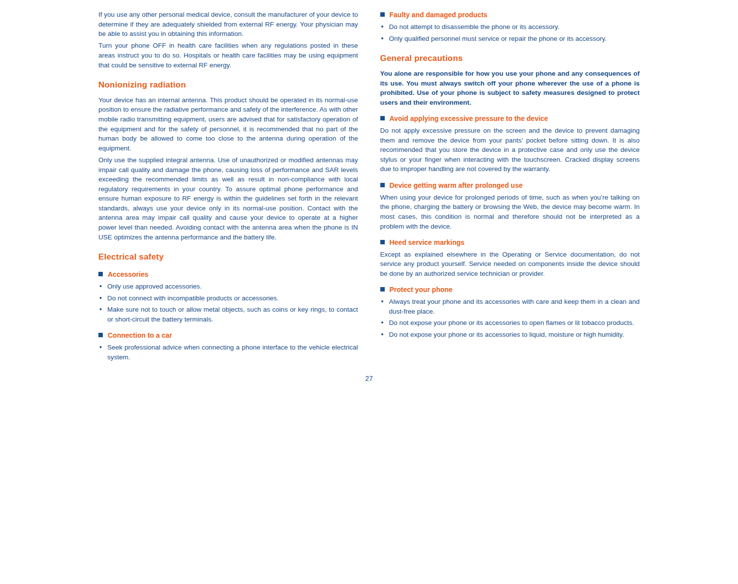If you use any other personal medical device, consult the manufacturer of your device to determine if they are adequately shielded from external RF energy. Your physician may be able to assist you in obtaining this information.
Turn your phone OFF in health care facilities when any regulations posted in these areas instruct you to do so. Hospitals or health care facilities may be using equipment that could be sensitive to external RF energy.
Nonionizing radiation
Your device has an internal antenna. This product should be operated in its normal-use position to ensure the radiative performance and safety of the interference. As with other mobile radio transmitting equipment, users are advised that for satisfactory operation of the equipment and for the safety of personnel, it is recommended that no part of the human body be allowed to come too close to the antenna during operation of the equipment.
Only use the supplied integral antenna. Use of unauthorized or modified antennas may impair call quality and damage the phone, causing loss of performance and SAR levels exceeding the recommended limits as well as result in non-compliance with local regulatory requirements in your country. To assure optimal phone performance and ensure human exposure to RF energy is within the guidelines set forth in the relevant standards, always use your device only in its normal-use position. Contact with the antenna area may impair call quality and cause your device to operate at a higher power level than needed. Avoiding contact with the antenna area when the phone is IN USE optimizes the antenna performance and the battery life.
Electrical safety
Accessories
Only use approved accessories.
Do not connect with incompatible products or accessories.
Make sure not to touch or allow metal objects, such as coins or key rings, to contact or short-circuit the battery terminals.
Connection to a car
Seek professional advice when connecting a phone interface to the vehicle electrical system.
Faulty and damaged products
Do not attempt to disassemble the phone or its accessory.
Only qualified personnel must service or repair the phone or its accessory.
General precautions
You alone are responsible for how you use your phone and any consequences of its use. You must always switch off your phone wherever the use of a phone is prohibited. Use of your phone is subject to safety measures designed to protect users and their environment.
Avoid applying excessive pressure to the device
Do not apply excessive pressure on the screen and the device to prevent damaging them and remove the device from your pants’ pocket before sitting down. It is also recommended that you store the device in a protective case and only use the device stylus or your finger when interacting with the touchscreen. Cracked display screens due to improper handling are not covered by the warranty.
Device getting warm after prolonged use
When using your device for prolonged periods of time, such as when you’re talking on the phone, charging the battery or browsing the Web, the device may become warm. In most cases, this condition is normal and therefore should not be interpreted as a problem with the device.
Heed service markings
Except as explained elsewhere in the Operating or Service documentation, do not service any product yourself. Service needed on components inside the device should be done by an authorized service technician or provider.
Protect your phone
Always treat your phone and its accessories with care and keep them in a clean and dust-free place.
Do not expose your phone or its accessories to open flames or lit tobacco products.
Do not expose your phone or its accessories to liquid, moisture or high humidity.
27